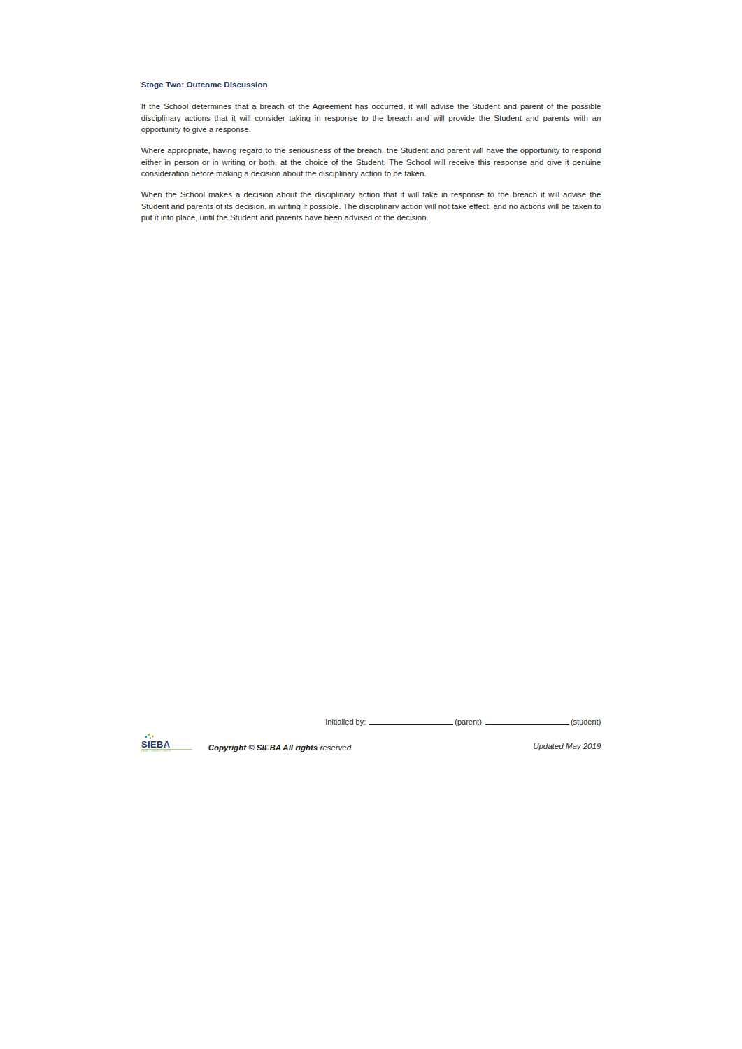Stage Two: Outcome Discussion
If the School determines that a breach of the Agreement has occurred, it will advise the Student and parent of the possible disciplinary actions that it will consider taking in response to the breach and will provide the Student and parents with an opportunity to give a response.
Where appropriate, having regard to the seriousness of the breach, the Student and parent will have the opportunity to respond either in person or in writing or both, at the choice of the Student. The School will receive this response and give it genuine consideration before making a decision about the disciplinary action to be taken.
When the School makes a decision about the disciplinary action that it will take in response to the breach it will advise the Student and parents of its decision, in writing if possible. The disciplinary action will not take effect, and no actions will be taken to put it into place, until the Student and parents have been advised of the decision.
Initialled by: (parent) (student)
SIEBA LEAD CONNECT GROW Copyright © SIEBA All rights reserved
Updated May 2019